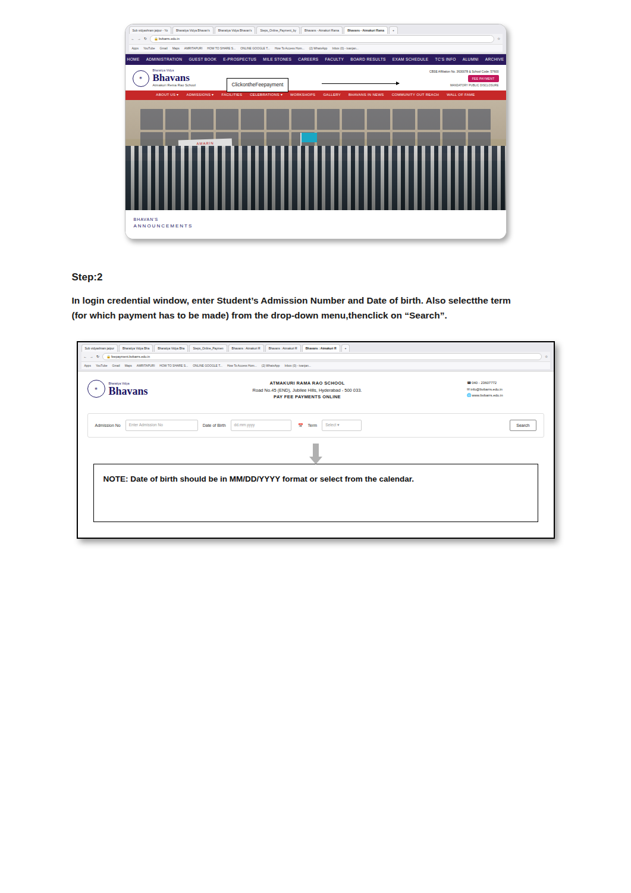Sub vidyashram jaipur - Yo
Bharatiya Vidya Bhavan's
Bharatiya Vidya Bhavan's
Steps_Online_Payment_by
Bhavans - Atmakuri Rama
Bhavans - Atmakuri Rama
+
←→↻
🔒 bvbarrs.edu.in
☆
Apps YouTube Gmail Maps AMRITAPURI HOW TO SHARE S... ONLINE GOOGLE T... How To Access Hom... (2) WhatsApp Inbox (0) - tvanjan...
HOME ADMINISTRATION GUEST BOOK E-PROSPECTUS MILE STONES CAREERS FACULTY BOARD RESULTS EXAM SCHEDULE TC'S INFO ALUMNI ARCHIVE
❄
Bharatiya Vidya
Bhavans
Atmakuri Rema Rao School
CBSE Affiliation No. 3630078 & School Code: 57600
FEE PAYMENT
MANDATORY PUBLIC DISCLOSURE
ClickontheFeepayment
ABOUT US ▾ ADMISSIONS ▾ FACILITIES CELEBRATIONS ▾ WORKSHOPS GALLERY BHAVANS IN NEWS COMMUNITY OUT REACH WALL OF FAME
AMARIN
BHAVAN'S
ANNOUNCEMENTS
Step:2
In login credential window, enter Student’s Admission Number and Date of birth. Also selectthe term (for which payment has to be made) from the drop-down menu,thenclick on “Search”.
Sub vidyashram jaipur
Bharatiya Vidya Bha
Bharatiya Vidya Bha
Steps_Online_Paymen
Bhavans : Atmakuri R
Bhavans : Atmakuri R
Bhavans : Atmakuri R
+
←→↻
🔒 feepayment.bvbarrs.edu.in
☆
Apps YouTube Gmail Maps AMRITAPURI HOW TO SHARE S... ONLINE GOOGLE T... How To Access Hom... (2) WhatsApp Inbox (0) - tvanjan...
❄
Bharatiya Vidya
Bhavans
ATMAKURI RAMA RAO SCHOOL
Road No.45 (END), Jubilee Hills, Hyderabad - 500 033.
PAY FEE PAYMENTS ONLINE
☎ 040 - 23607772
✉ info@bvbarrs.edu.in
🌐 www.bvbarrs.edu.in
Admission No
Enter Admission No
Date of Birth
dd.mm.yyyy
📅 Term
Select ▾
Search
NOTE: Date of birth should be in MM/DD/YYYY format or select from the calendar.